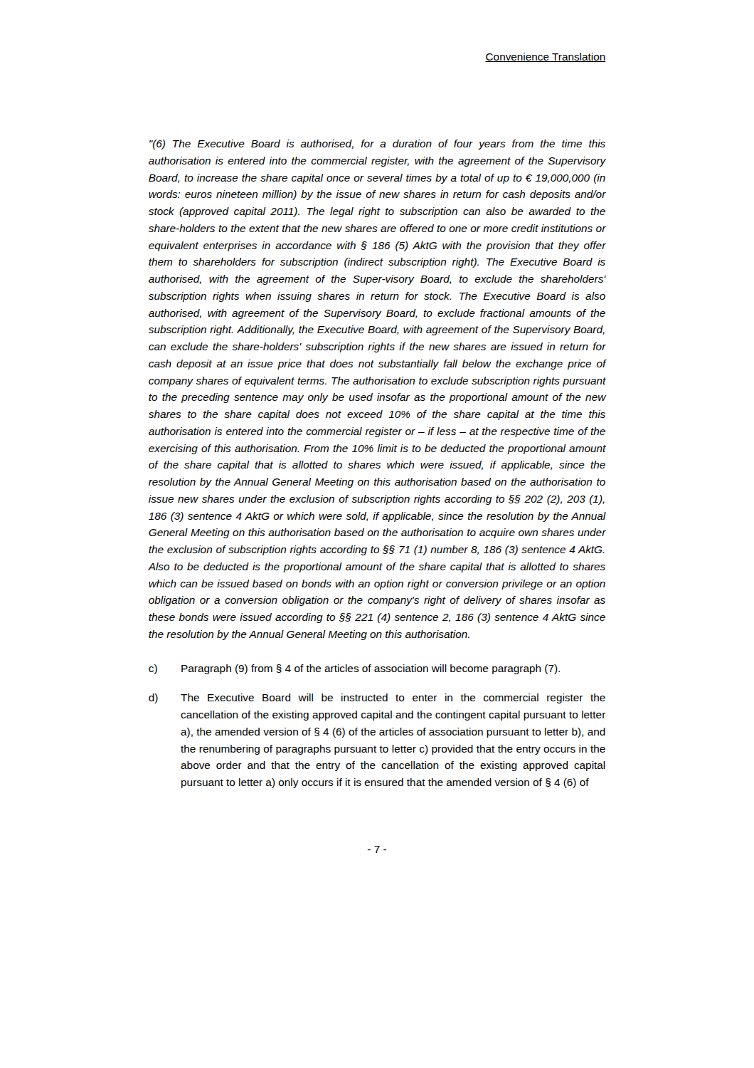Convenience Translation
"(6) The Executive Board is authorised, for a duration of four years from the time this authorisation is entered into the commercial register, with the agreement of the Supervisory Board, to increase the share capital once or several times by a total of up to € 19,000,000 (in words: euros nineteen million) by the issue of new shares in return for cash deposits and/or stock (approved capital 2011). The legal right to subscription can also be awarded to the share-holders to the extent that the new shares are offered to one or more credit institutions or equivalent enterprises in accordance with § 186 (5) AktG with the provision that they offer them to shareholders for subscription (indirect subscription right). The Executive Board is authorised, with the agreement of the Super-visory Board, to exclude the shareholders' subscription rights when issuing shares in return for stock. The Executive Board is also authorised, with agreement of the Supervisory Board, to exclude fractional amounts of the subscription right. Additionally, the Executive Board, with agreement of the Supervisory Board, can exclude the share-holders' subscription rights if the new shares are issued in return for cash deposit at an issue price that does not substantially fall below the exchange price of company shares of equivalent terms. The authorisation to exclude subscription rights pursuant to the preceding sentence may only be used insofar as the proportional amount of the new shares to the share capital does not exceed 10% of the share capital at the time this authorisation is entered into the commercial register or – if less – at the respective time of the exercising of this authorisation. From the 10% limit is to be deducted the proportional amount of the share capital that is allotted to shares which were issued, if applicable, since the resolution by the Annual General Meeting on this authorisation based on the authorisation to issue new shares under the exclusion of subscription rights according to §§ 202 (2), 203 (1), 186 (3) sentence 4 AktG or which were sold, if applicable, since the resolution by the Annual General Meeting on this authorisation based on the authorisation to acquire own shares under the exclusion of subscription rights according to §§ 71 (1) number 8, 186 (3) sentence 4 AktG. Also to be deducted is the proportional amount of the share capital that is allotted to shares which can be issued based on bonds with an option right or conversion privilege or an option obligation or a conversion obligation or the company's right of delivery of shares insofar as these bonds were issued according to §§ 221 (4) sentence 2, 186 (3) sentence 4 AktG since the resolution by the Annual General Meeting on this authorisation.
c) Paragraph (9) from § 4 of the articles of association will become paragraph (7).
d) The Executive Board will be instructed to enter in the commercial register the cancellation of the existing approved capital and the contingent capital pursuant to letter a), the amended version of § 4 (6) of the articles of association pursuant to letter b), and the renumbering of paragraphs pursuant to letter c) provided that the entry occurs in the above order and that the entry of the cancellation of the existing approved capital pursuant to letter a) only occurs if it is ensured that the amended version of § 4 (6) of
- 7 -